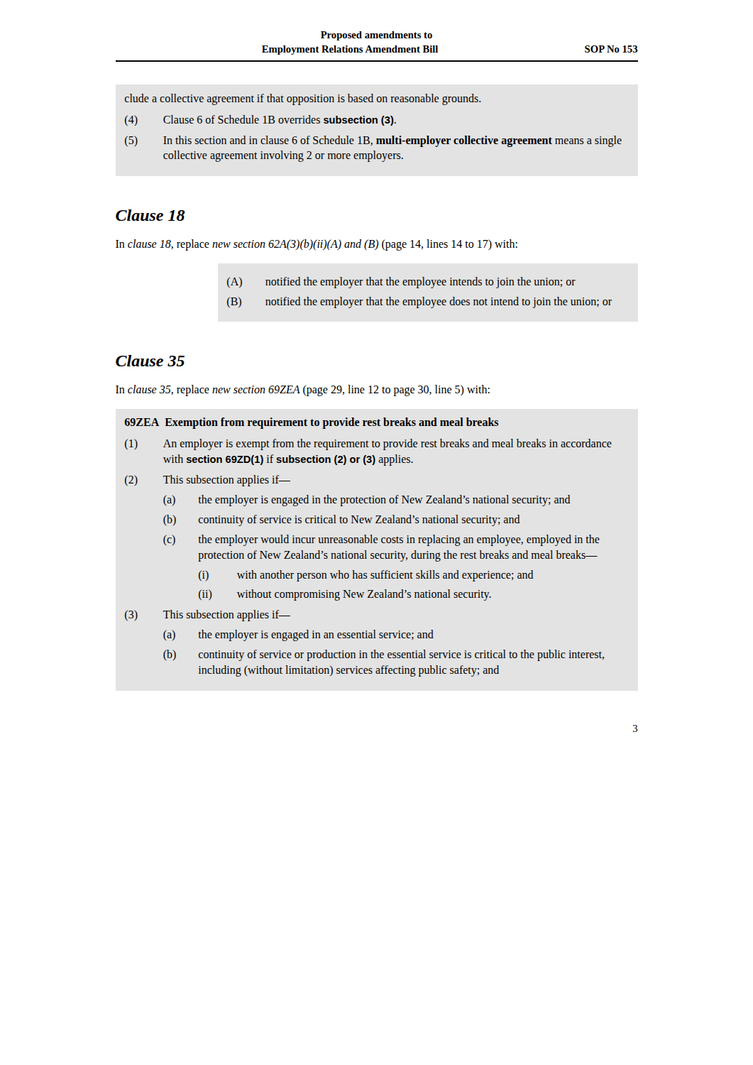Proposed amendments to
SOP No 153
Employment Relations Amendment Bill
clude a collective agreement if that opposition is based on reasonable grounds.
(4) Clause 6 of Schedule 1B overrides subsection (3).
(5) In this section and in clause 6 of Schedule 1B, multi-employer collective agreement means a single collective agreement involving 2 or more employers.
Clause 18
In clause 18, replace new section 62A(3)(b)(ii)(A) and (B) (page 14, lines 14 to 17) with:
(A) notified the employer that the employee intends to join the union; or
(B) notified the employer that the employee does not intend to join the union; or
Clause 35
In clause 35, replace new section 69ZEA (page 29, line 12 to page 30, line 5) with:
69ZEA Exemption from requirement to provide rest breaks and meal breaks
(1) An employer is exempt from the requirement to provide rest breaks and meal breaks in accordance with section 69ZD(1) if subsection (2) or (3) applies.
(2) This subsection applies if—
(a) the employer is engaged in the protection of New Zealand’s national security; and
(b) continuity of service is critical to New Zealand’s national security; and
(c) the employer would incur unreasonable costs in replacing an employee, employed in the protection of New Zealand’s national security, during the rest breaks and meal breaks—
(i) with another person who has sufficient skills and experience; and
(ii) without compromising New Zealand’s national security.
(3) This subsection applies if—
(a) the employer is engaged in an essential service; and
(b) continuity of service or production in the essential service is critical to the public interest, including (without limitation) services affecting public safety; and
3